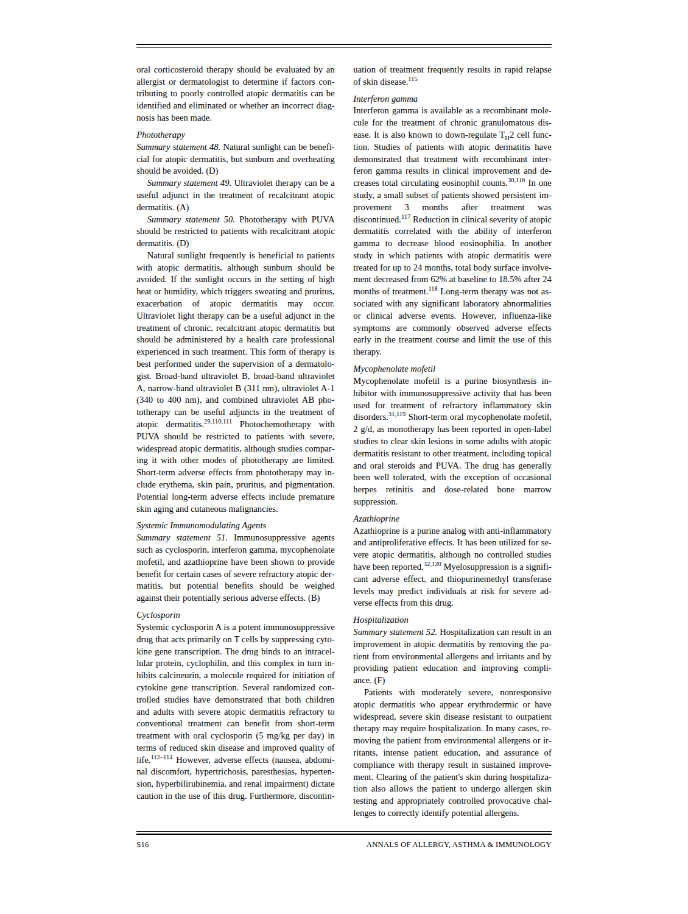oral corticosteroid therapy should be evaluated by an allergist or dermatologist to determine if factors contributing to poorly controlled atopic dermatitis can be identified and eliminated or whether an incorrect diagnosis has been made.
Phototherapy
Summary statement 48. Natural sunlight can be beneficial for atopic dermatitis, but sunburn and overheating should be avoided. (D)
Summary statement 49. Ultraviolet therapy can be a useful adjunct in the treatment of recalcitrant atopic dermatitis. (A)
Summary statement 50. Phototherapy with PUVA should be restricted to patients with recalcitrant atopic dermatitis. (D)
Natural sunlight frequently is beneficial to patients with atopic dermatitis, although sunburn should be avoided. If the sunlight occurs in the setting of high heat or humidity, which triggers sweating and pruritus, exacerbation of atopic dermatitis may occur. Ultraviolet light therapy can be a useful adjunct in the treatment of chronic, recalcitrant atopic dermatitis but should be administered by a health care professional experienced in such treatment. This form of therapy is best performed under the supervision of a dermatologist. Broad-band ultraviolet B, broad-band ultraviolet A, narrow-band ultraviolet B (311 nm), ultraviolet A-1 (340 to 400 nm), and combined ultraviolet AB phototherapy can be useful adjuncts in the treatment of atopic dermatitis.29,110,111 Photochemotherapy with PUVA should be restricted to patients with severe, widespread atopic dermatitis, although studies comparing it with other modes of phototherapy are limited. Short-term adverse effects from phototherapy may include erythema, skin pain, pruritus, and pigmentation. Potential long-term adverse effects include premature skin aging and cutaneous malignancies.
Systemic Immunomodulating Agents
Summary statement 51. Immunosuppressive agents such as cyclosporin, interferon gamma, mycophenolate mofetil, and azathioprine have been shown to provide benefit for certain cases of severe refractory atopic dermatitis, but potential benefits should be weighed against their potentially serious adverse effects. (B)
Cyclosporin
Systemic cyclosporin A is a potent immunosuppressive drug that acts primarily on T cells by suppressing cytokine gene transcription. The drug binds to an intracellular protein, cyclophilin, and this complex in turn inhibits calcineurin, a molecule required for initiation of cytokine gene transcription. Several randomized controlled studies have demonstrated that both children and adults with severe atopic dermatitis refractory to conventional treatment can benefit from short-term treatment with oral cyclosporin (5 mg/kg per day) in terms of reduced skin disease and improved quality of life.112–114 However, adverse effects (nausea, abdominal discomfort, hypertrichosis, paresthesias, hypertension, hyperbilirubinemia, and renal impairment) dictate caution in the use of this drug. Furthermore, discontinuation of treatment frequently results in rapid relapse of skin disease.115
Interferon gamma
Interferon gamma is available as a recombinant molecule for the treatment of chronic granulomatous disease. It is also known to down-regulate TH2 cell function. Studies of patients with atopic dermatitis have demonstrated that treatment with recombinant interferon gamma results in clinical improvement and decreases total circulating eosinophil counts.30,116 In one study, a small subset of patients showed persistent improvement 3 months after treatment was discontinued.117 Reduction in clinical severity of atopic dermatitis correlated with the ability of interferon gamma to decrease blood eosinophilia. In another study in which patients with atopic dermatitis were treated for up to 24 months, total body surface involvement decreased from 62% at baseline to 18.5% after 24 months of treatment.118 Long-term therapy was not associated with any significant laboratory abnormalities or clinical adverse events. However, influenza-like symptoms are commonly observed adverse effects early in the treatment course and limit the use of this therapy.
Mycophenolate mofetil
Mycophenolate mofetil is a purine biosynthesis inhibitor with immunosuppressive activity that has been used for treatment of refractory inflammatory skin disorders.31,119 Short-term oral mycophenolate mofetil, 2 g/d, as monotherapy has been reported in open-label studies to clear skin lesions in some adults with atopic dermatitis resistant to other treatment, including topical and oral steroids and PUVA. The drug has generally been well tolerated, with the exception of occasional herpes retinitis and dose-related bone marrow suppression.
Azathioprine
Azathioprine is a purine analog with anti-inflammatory and antiproliferative effects. It has been utilized for severe atopic dermatitis, although no controlled studies have been reported.32,120 Myelosuppression is a significant adverse effect, and thiopurinemethyl transferase levels may predict individuals at risk for severe adverse effects from this drug.
Hospitalization
Summary statement 52. Hospitalization can result in an improvement in atopic dermatitis by removing the patient from environmental allergens and irritants and by providing patient education and improving compliance. (F)
Patients with moderately severe, nonresponsive atopic dermatitis who appear erythrodermic or have widespread, severe skin disease resistant to outpatient therapy may require hospitalization. In many cases, removing the patient from environmental allergens or irritants, intense patient education, and assurance of compliance with therapy result in sustained improvement. Clearing of the patient's skin during hospitalization also allows the patient to undergo allergen skin testing and appropriately controlled provocative challenges to correctly identify potential allergens.
S16
ANNALS OF ALLERGY, ASTHMA & IMMUNOLOGY